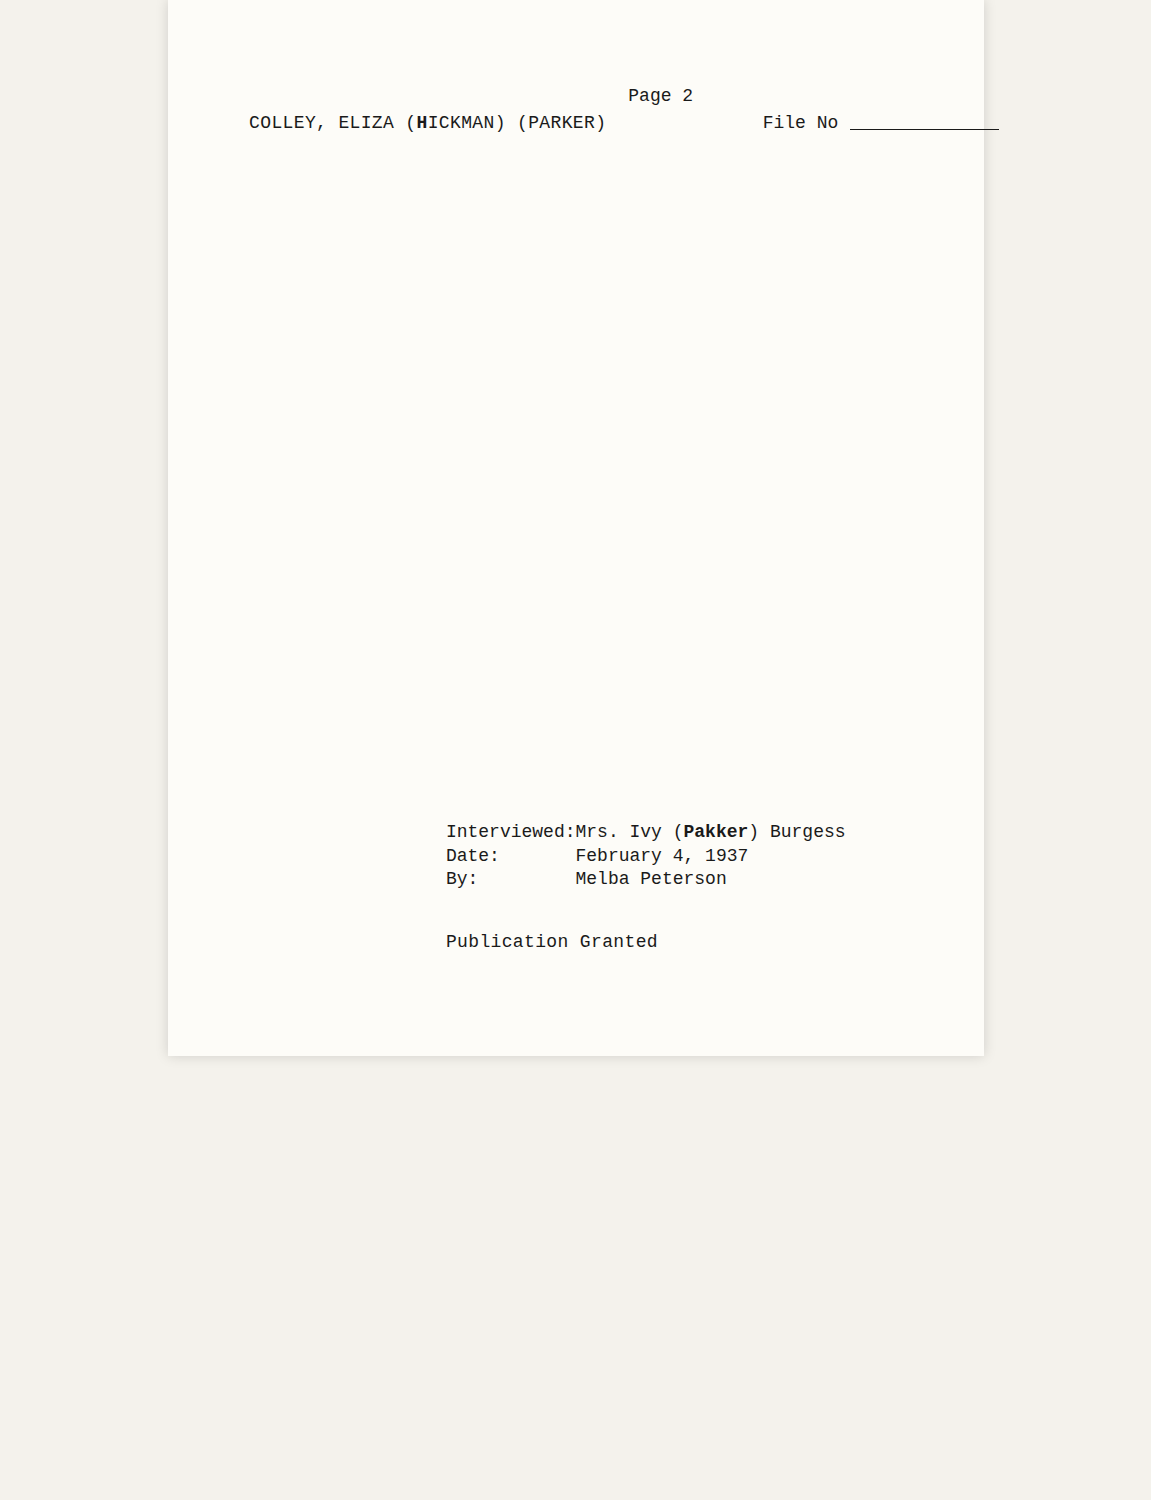Page 2
COLLEY, ELIZA (HICKMAN) (PARKER)
File No
Interviewed: Mrs. Ivy (Pakker) Burgess Date: February 4, 1937 By: Melba Peterson
Publication Granted